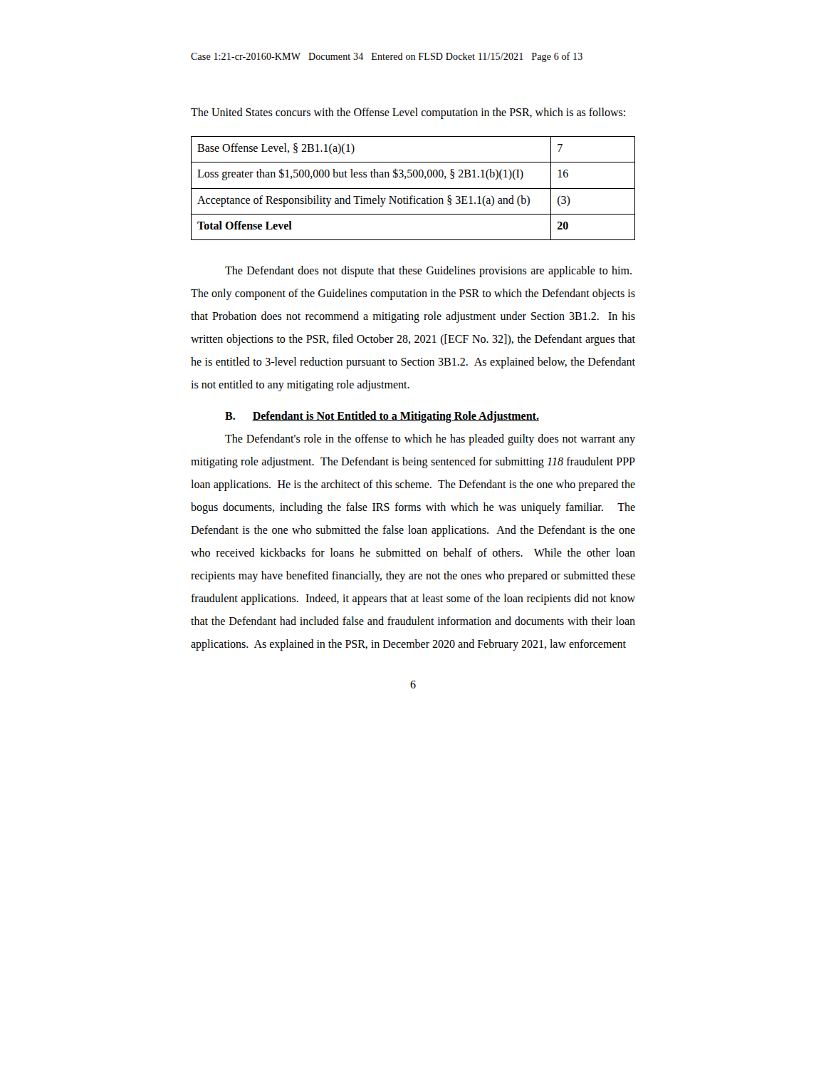Case 1:21-cr-20160-KMW Document 34 Entered on FLSD Docket 11/15/2021 Page 6 of 13
The United States concurs with the Offense Level computation in the PSR, which is as follows:
| Base Offense Level, § 2B1.1(a)(1) | 7 |
| Loss greater than $1,500,000 but less than $3,500,000, § 2B1.1(b)(1)(I) | 16 |
| Acceptance of Responsibility and Timely Notification § 3E1.1(a) and (b) | (3) |
| Total Offense Level | 20 |
The Defendant does not dispute that these Guidelines provisions are applicable to him. The only component of the Guidelines computation in the PSR to which the Defendant objects is that Probation does not recommend a mitigating role adjustment under Section 3B1.2. In his written objections to the PSR, filed October 28, 2021 ([ECF No. 32]), the Defendant argues that he is entitled to 3-level reduction pursuant to Section 3B1.2. As explained below, the Defendant is not entitled to any mitigating role adjustment.
B. Defendant is Not Entitled to a Mitigating Role Adjustment.
The Defendant's role in the offense to which he has pleaded guilty does not warrant any mitigating role adjustment. The Defendant is being sentenced for submitting 118 fraudulent PPP loan applications. He is the architect of this scheme. The Defendant is the one who prepared the bogus documents, including the false IRS forms with which he was uniquely familiar. The Defendant is the one who submitted the false loan applications. And the Defendant is the one who received kickbacks for loans he submitted on behalf of others. While the other loan recipients may have benefited financially, they are not the ones who prepared or submitted these fraudulent applications. Indeed, it appears that at least some of the loan recipients did not know that the Defendant had included false and fraudulent information and documents with their loan applications. As explained in the PSR, in December 2020 and February 2021, law enforcement
6